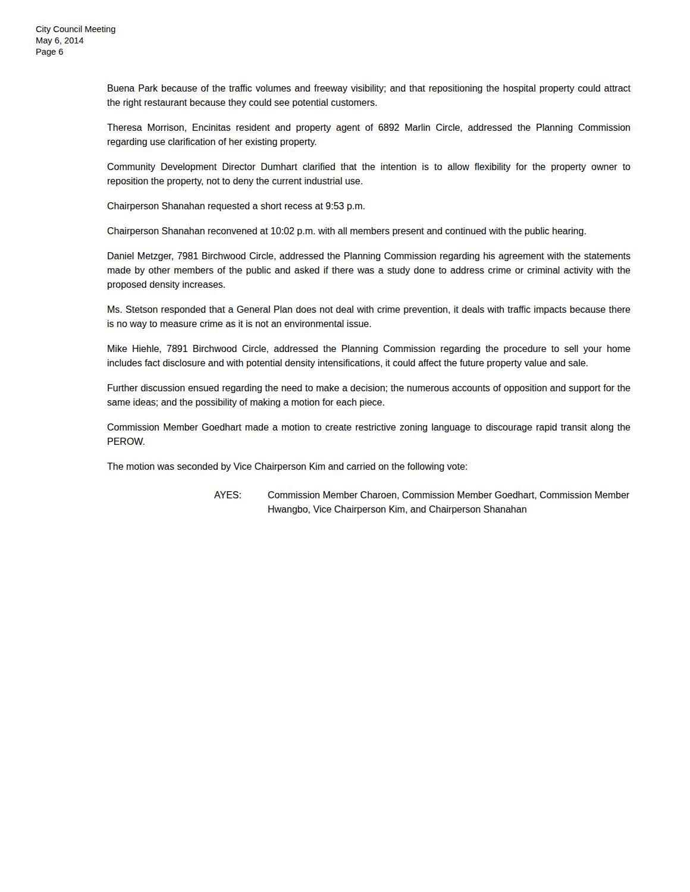City Council Meeting
May 6, 2014
Page 6
Buena Park because of the traffic volumes and freeway visibility; and that repositioning the hospital property could attract the right restaurant because they could see potential customers.
Theresa Morrison, Encinitas resident and property agent of 6892 Marlin Circle, addressed the Planning Commission regarding use clarification of her existing property.
Community Development Director Dumhart clarified that the intention is to allow flexibility for the property owner to reposition the property, not to deny the current industrial use.
Chairperson Shanahan requested a short recess at 9:53 p.m.
Chairperson Shanahan reconvened at 10:02 p.m. with all members present and continued with the public hearing.
Daniel Metzger, 7981 Birchwood Circle, addressed the Planning Commission regarding his agreement with the statements made by other members of the public and asked if there was a study done to address crime or criminal activity with the proposed density increases.
Ms. Stetson responded that a General Plan does not deal with crime prevention, it deals with traffic impacts because there is no way to measure crime as it is not an environmental issue.
Mike Hiehle, 7891 Birchwood Circle, addressed the Planning Commission regarding the procedure to sell your home includes fact disclosure and with potential density intensifications, it could affect the future property value and sale.
Further discussion ensued regarding the need to make a decision; the numerous accounts of opposition and support for the same ideas; and the possibility of making a motion for each piece.
Commission Member Goedhart made a motion to create restrictive zoning language to discourage rapid transit along the PEROW.
The motion was seconded by Vice Chairperson Kim and carried on the following vote:
AYES:
Commission Member Charoen, Commission Member Goedhart, Commission Member Hwangbo, Vice Chairperson Kim, and Chairperson Shanahan